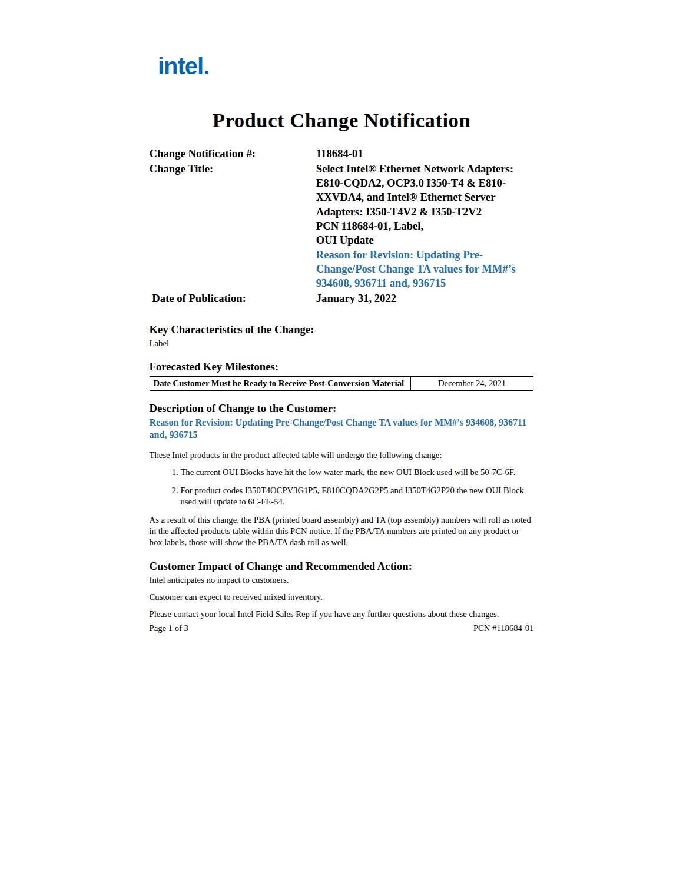intel.
Product Change Notification
| Change Notification #: | 118684-01 |
| Change Title: | Select Intel® Ethernet Network Adapters: E810-CQDA2, OCP3.0 I350-T4 & E810- XXVDA4, and Intel® Ethernet Server Adapters: I350-T4V2 & I350-T2V2 PCN 118684-01, Label, OUI Update Reason for Revision: Updating Pre- Change/Post Change TA values for MM#’s 934608, 936711 and, 936715 |
| Date of Publication: | January 31, 2022 |
Key Characteristics of the Change:
Label
Forecasted Key Milestones:
| Date Customer Must be Ready to Receive Post-Conversion Material | December 24, 2021 |
Description of Change to the Customer:
Reason for Revision: Updating Pre-Change/Post Change TA values for MM#’s 934608, 936711 and, 936715
These Intel products in the product affected table will undergo the following change:
The current OUI Blocks have hit the low water mark, the new OUI Block used will be 50-7C-6F.
For product codes I350T4OCPV3G1P5, E810CQDA2G2P5 and I350T4G2P20 the new OUI Block used will update to 6C-FE-54.
As a result of this change, the PBA (printed board assembly) and TA (top assembly) numbers will roll as noted in the affected products table within this PCN notice. If the PBA/TA numbers are printed on any product or box labels, those will show the PBA/TA dash roll as well.
Customer Impact of Change and Recommended Action:
Intel anticipates no impact to customers.
Customer can expect to received mixed inventory.
Please contact your local Intel Field Sales Rep if you have any further questions about these changes.
Page 1 of 3 PCN #118684-01